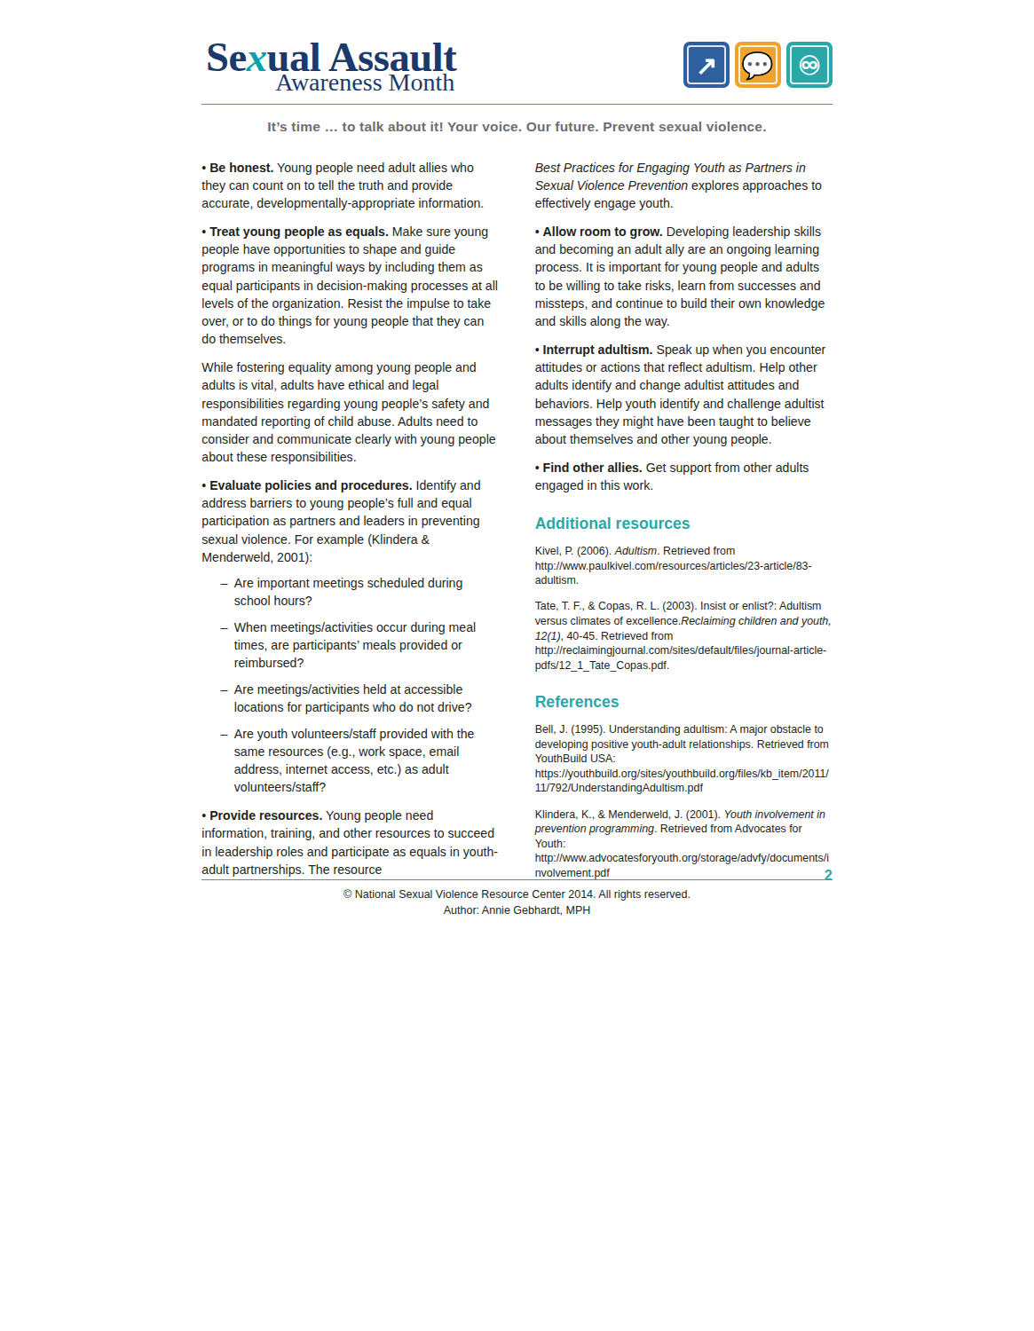Sexual Assault
Awareness Month
↗
💬
♾
It’s time … to talk about it! Your voice. Our future. Prevent sexual violence.
• Be honest. Young people need adult allies who they can count on to tell the truth and provide accurate, developmentally-appropriate information.
• Treat young people as equals. Make sure young people have opportunities to shape and guide programs in meaningful ways by including them as equal participants in decision-making processes at all levels of the organization. Resist the impulse to take over, or to do things for young people that they can do themselves.
While fostering equality among young people and adults is vital, adults have ethical and legal responsibilities regarding young people’s safety and mandated reporting of child abuse. Adults need to consider and communicate clearly with young people about these responsibilities.
• Evaluate policies and procedures. Identify and address barriers to young people’s full and equal participation as partners and leaders in preventing sexual violence. For example (Klindera & Menderweld, 2001):
Are important meetings scheduled during school hours?
When meetings/activities occur during meal times, are participants’ meals provided or reimbursed?
Are meetings/activities held at accessible locations for participants who do not drive?
Are youth volunteers/staff provided with the same resources (e.g., work space, email address, internet access, etc.) as adult volunteers/staff?
• Provide resources. Young people need information, training, and other resources to succeed in leadership roles and participate as equals in youth-adult partnerships. The resource
Best Practices for Engaging Youth as Partners in Sexual Violence Prevention explores approaches to effectively engage youth.
• Allow room to grow. Developing leadership skills and becoming an adult ally are an ongoing learning process. It is important for young people and adults to be willing to take risks, learn from successes and missteps, and continue to build their own knowledge and skills along the way.
• Interrupt adultism. Speak up when you encounter attitudes or actions that reflect adultism. Help other adults identify and change adultist attitudes and behaviors. Help youth identify and challenge adultist messages they might have been taught to believe about themselves and other young people.
• Find other allies. Get support from other adults engaged in this work.
Additional resources
Kivel, P. (2006). Adultism. Retrieved from http://www.paulkivel.com/resources/articles/23-article/83-adultism.
Tate, T. F., & Copas, R. L. (2003). Insist or enlist?: Adultism versus climates of excellence.Reclaiming children and youth, 12(1), 40-45. Retrieved from http://reclaimingjournal.com/sites/default/files/journal-article-pdfs/12_1_Tate_Copas.pdf.
References
Bell, J. (1995). Understanding adultism: A major obstacle to developing positive youth-adult relationships. Retrieved from YouthBuild USA: https://youthbuild.org/sites/youthbuild.org/files/kb_item/2011/11/792/UnderstandingAdultism.pdf
Klindera, K., & Menderweld, J. (2001). Youth involvement in prevention programming. Retrieved from Advocates for Youth: http://www.advocatesforyouth.org/storage/advfy/documents/involvement.pdf
2
© National Sexual Violence Resource Center 2014. All rights reserved.
Author: Annie Gebhardt, MPH